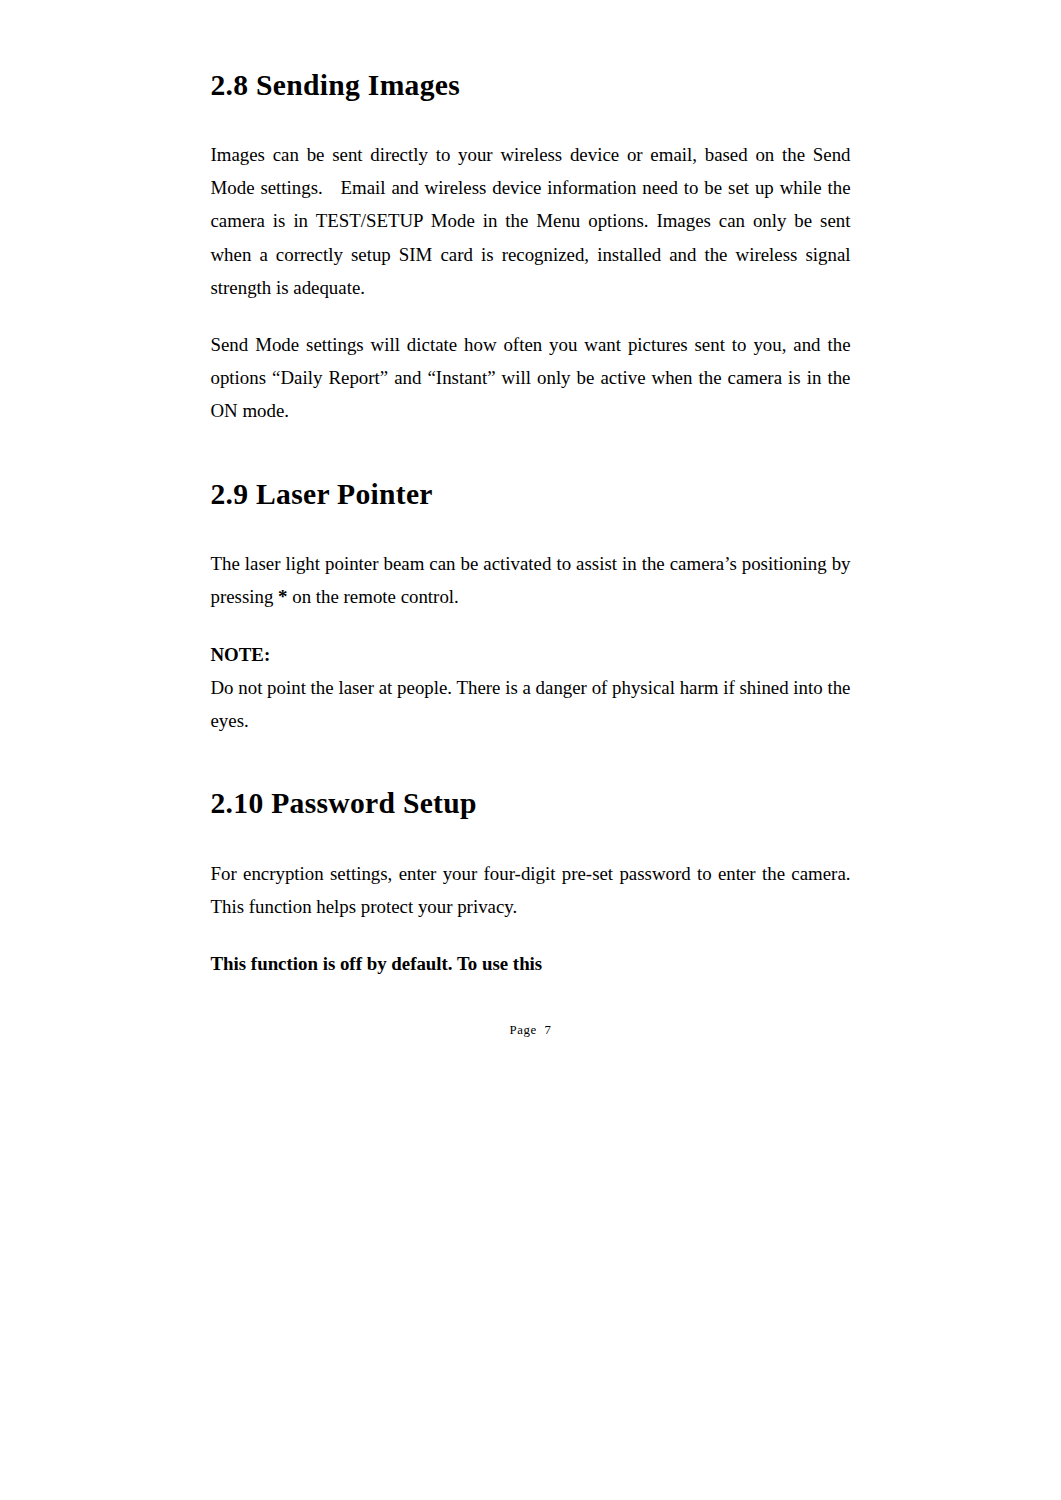2.8 Sending Images
Images can be sent directly to your wireless device or email, based on the Send Mode settings. Email and wireless device information need to be set up while the camera is in TEST/SETUP Mode in the Menu options. Images can only be sent when a correctly setup SIM card is recognized, installed and the wireless signal strength is adequate.
Send Mode settings will dictate how often you want pictures sent to you, and the options “Daily Report” and “Instant” will only be active when the camera is in the ON mode.
2.9 Laser Pointer
The laser light pointer beam can be activated to assist in the camera’s positioning by pressing * on the remote control.
NOTE:
Do not point the laser at people. There is a danger of physical harm if shined into the eyes.
2.10 Password Setup
For encryption settings, enter your four-digit pre-set password to enter the camera. This function helps protect your privacy.
This function is off by default. To use this
Page 7